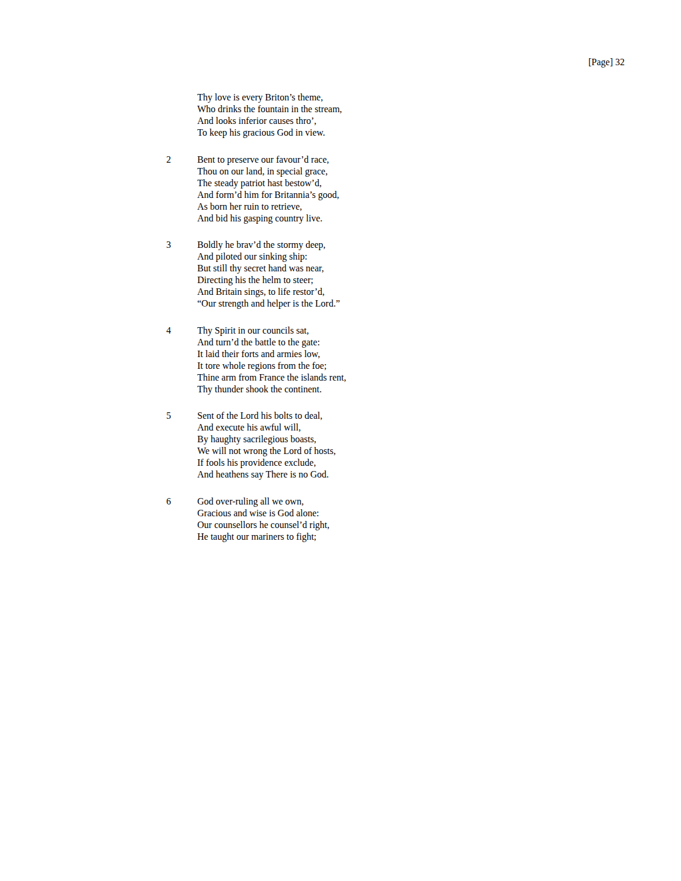[Page] 32
Thy love is every Briton’s theme,
Who drinks the fountain in the stream,
And looks inferior causes thro’,
To keep his gracious God in view.
2
Bent to preserve our favour’d race,
Thou on our land, in special grace,
The steady patriot hast bestow’d,
And form’d him for Britannia’s good,
As born her ruin to retrieve,
And bid his gasping country live.
3
Boldly he brav’d the stormy deep,
And piloted our sinking ship:
But still thy secret hand was near,
Directing his the helm to steer;
And Britain sings, to life restor’d,
“Our strength and helper is the Lord.”
4
Thy Spirit in our councils sat,
And turn’d the battle to the gate:
It laid their forts and armies low,
It tore whole regions from the foe;
Thine arm from France the islands rent,
Thy thunder shook the continent.
5
Sent of the Lord his bolts to deal,
And execute his awful will,
By haughty sacrilegious boasts,
We will not wrong the Lord of hosts,
If fools his providence exclude,
And heathens say There is no God.
6
God over-ruling all we own,
Gracious and wise is God alone:
Our counsellors he counsel’d right,
He taught our mariners to fight;